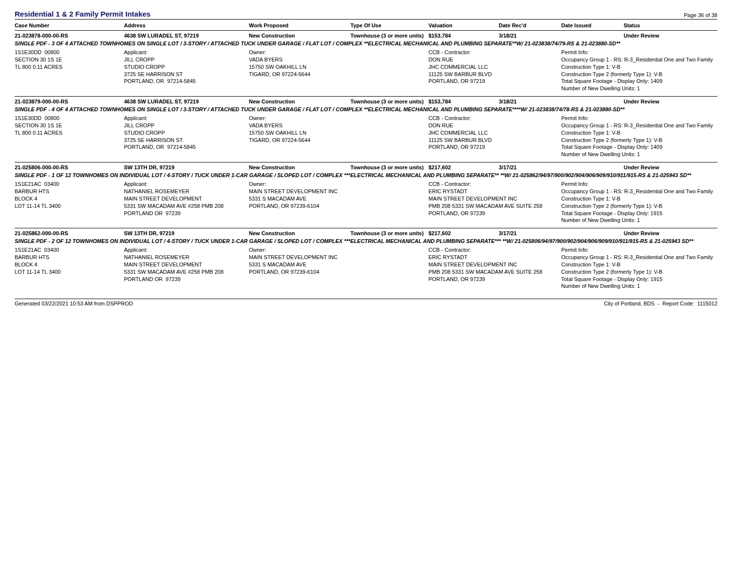Residential 1 & 2 Family Permit Intakes
Page 36 of 38
| Case Number | Address | Work Proposed | Type Of Use | Valuation | Date Rec'd | Date Issued | Status |
| --- | --- | --- | --- | --- | --- | --- | --- |
| 21-023878-000-00-RS | 4638 SW LURADEL ST, 97219 | New Construction | Townhouse (3 or more units) | $153,784 | 3/18/21 | | Under Review |
| SINGLE PDF - 3 OF 4 ATTACHED TOWNHOMES ON SINGLE LOT / 3-STORY / ATTACHED TUCK UNDER GARAGE / FLAT LOT / COMPLEX **ELECTRICAL MECHANICAL AND PLUMBING SEPARATE**W/ 21-023838/74/79-RS & 21-023880-SD** |
| 1S1E30DD 00800 SECTION 30 1S 1E TL 800 0.11 ACRES | Applicant: JILL CROPP STUDIO CROPP 3725 SE HARRISON ST PORTLAND, OR 97214-5845 | Owner: VADA BYERS 15750 SW OAKHILL LN TIGARD, OR 97224-5644 | CCB - Contractor: DON RUE JHC COMMERCIAL LLC 11125 SW BARBUR BLVD PORTLAND, OR 97219 | Permit Info: Occupancy Group 1 - RS: R-3_Residential One and Two Family Construction Type 1: V-B Construction Type 2 (formerly Type 1): V-B Total Square Footage - Display Only: 1409 Number of New Dwelling Units: 1 |
| 21-023879-000-00-RS | 4638 SW LURADEL ST, 97219 | New Construction | Townhouse (3 or more units) | $153,784 | 3/18/21 | | Under Review |
| SINGLE PDF - 4 OF 4 ATTACHED TOWNHOMES ON SINGLE LOT / 3-STORY / ATTACHED TUCK UNDER GARAGE / FLAT LOT / COMPLEX **ELECTRICAL MECHANICAL AND PLUMBING SEPARATE****W/ 21-023838/74/78-RS & 21-023880-SD** |
| 1S1E30DD 00800 SECTION 30 1S 1E TL 800 0.11 ACRES | Applicant: JILL CROPP STUDIO CROPP 3725 SE HARRISON ST PORTLAND, OR 97214-5845 | Owner: VADA BYERS 15750 SW OAKHILL LN TIGARD, OR 97224-5644 | CCB - Contractor: DON RUE JHC COMMERCIAL LLC 11125 SW BARBUR BLVD PORTLAND, OR 97219 | Permit Info: Occupancy Group 1 - RS: R-3_Residential One and Two Family Construction Type 1: V-B Construction Type 2 (formerly Type 1): V-B Total Square Footage - Display Only: 1409 Number of New Dwelling Units: 1 |
| 21-025806-000-00-RS | SW 13TH DR, 97219 | New Construction | Townhouse (3 or more units) | $217,602 | 3/17/21 | | Under Review |
| SINGLE PDF - 1 OF 12 TOWNHOMES ON INDIVIDUAL LOT / 4-STORY / TUCK UNDER 1-CAR GARAGE / SLOPED LOT / COMPLEX ***ELECTRICAL MECHANICAL AND PLUMBING SEPARATE** **W/ 21-025862/94/97/900/902/904/906/909/910/911/915-RS & 21-025943 SD** |
| 1S1E21AC 03400 BARBUR HTS BLOCK 4 LOT 11-14 TL 3400 | Applicant: NATHANIEL ROSEMEYER MAIN STREET DEVELOPMENT 5331 SW MACADAM AVE #258 PMB 208 PORTLAND OR 97239 | Owner: MAIN STREET DEVELOPMENT INC 5331 S MACADAM AVE PORTLAND, OR 97239-6104 | CCB - Contractor: ERIC RYSTADT MAIN STREET DEVELOPMENT INC PMB 208 5331 SW MACADAM AVE SUITE 258 PORTLAND, OR 97239 | Permit Info: Occupancy Group 1 - RS: R-3_Residential One and Two Family Construction Type 1: V-B Construction Type 2 (formerly Type 1): V-B Total Square Footage - Display Only: 1915 Number of New Dwelling Units: 1 |
| 21-025862-000-00-RS | SW 13TH DR, 97219 | New Construction | Townhouse (3 or more units) | $217,602 | 3/17/21 | | Under Review |
| SINGLE PDF - 2 OF 12 TOWNHOMES ON INDIVIDUAL LOT / 4-STORY / TUCK UNDER 1-CAR GARAGE / SLOPED LOT / COMPLEX ***ELECTRICAL MECHANICAL AND PLUMBING SEPARATE*** **W/ 21-025806/94/97/900/902/904/906/909/910/911/915-RS & 21-025943 SD** |
| 1S1E21AC 03400 BARBUR HTS BLOCK 4 LOT 11-14 TL 3400 | Applicant: NATHANIEL ROSEMEYER MAIN STREET DEVELOPMENT 5331 SW MACADAM AVE #258 PMB 208 PORTLAND OR 97239 | Owner: MAIN STREET DEVELOPMENT INC 5331 S MACADAM AVE PORTLAND, OR 97239-6104 | CCB - Contractor: ERIC RYSTADT MAIN STREET DEVELOPMENT INC PMB 208 5331 SW MACADAM AVE SUITE 258 PORTLAND, OR 97239 | Permit Info: Occupancy Group 1 - RS: R-3_Residential One and Two Family Construction Type 1: V-B Construction Type 2 (formerly Type 1): V-B Total Square Footage - Display Only: 1915 Number of New Dwelling Units: 1 |
Generated 03/22/2021 10:53 AM from DSPPROD
City of Portland, BDS - Report Code: 1115012